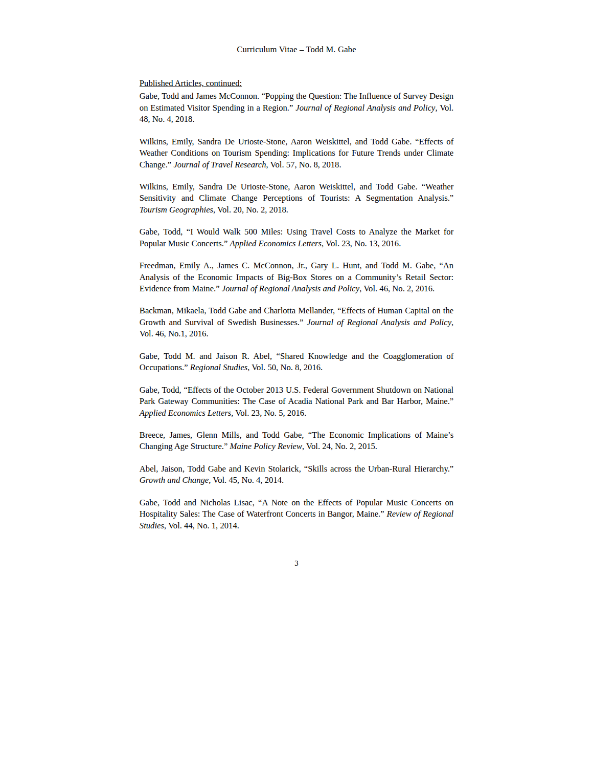Curriculum Vitae – Todd M. Gabe
Published Articles, continued:
Gabe, Todd and James McConnon. “Popping the Question: The Influence of Survey Design on Estimated Visitor Spending in a Region.” Journal of Regional Analysis and Policy, Vol. 48, No. 4, 2018.
Wilkins, Emily, Sandra De Urioste-Stone, Aaron Weiskittel, and Todd Gabe. “Effects of Weather Conditions on Tourism Spending: Implications for Future Trends under Climate Change.” Journal of Travel Research, Vol. 57, No. 8, 2018.
Wilkins, Emily, Sandra De Urioste-Stone, Aaron Weiskittel, and Todd Gabe. “Weather Sensitivity and Climate Change Perceptions of Tourists: A Segmentation Analysis.” Tourism Geographies, Vol. 20, No. 2, 2018.
Gabe, Todd, “I Would Walk 500 Miles: Using Travel Costs to Analyze the Market for Popular Music Concerts.” Applied Economics Letters, Vol. 23, No. 13, 2016.
Freedman, Emily A., James C. McConnon, Jr., Gary L. Hunt, and Todd M. Gabe, “An Analysis of the Economic Impacts of Big-Box Stores on a Community’s Retail Sector: Evidence from Maine.” Journal of Regional Analysis and Policy, Vol. 46, No. 2, 2016.
Backman, Mikaela, Todd Gabe and Charlotta Mellander, “Effects of Human Capital on the Growth and Survival of Swedish Businesses.” Journal of Regional Analysis and Policy, Vol. 46, No.1, 2016.
Gabe, Todd M. and Jaison R. Abel, “Shared Knowledge and the Coagglomeration of Occupations.” Regional Studies, Vol. 50, No. 8, 2016.
Gabe, Todd, “Effects of the October 2013 U.S. Federal Government Shutdown on National Park Gateway Communities: The Case of Acadia National Park and Bar Harbor, Maine.” Applied Economics Letters, Vol. 23, No. 5, 2016.
Breece, James, Glenn Mills, and Todd Gabe, “The Economic Implications of Maine’s Changing Age Structure.” Maine Policy Review, Vol. 24, No. 2, 2015.
Abel, Jaison, Todd Gabe and Kevin Stolarick, “Skills across the Urban-Rural Hierarchy.” Growth and Change, Vol. 45, No. 4, 2014.
Gabe, Todd and Nicholas Lisac, “A Note on the Effects of Popular Music Concerts on Hospitality Sales: The Case of Waterfront Concerts in Bangor, Maine.” Review of Regional Studies, Vol. 44, No. 1, 2014.
3